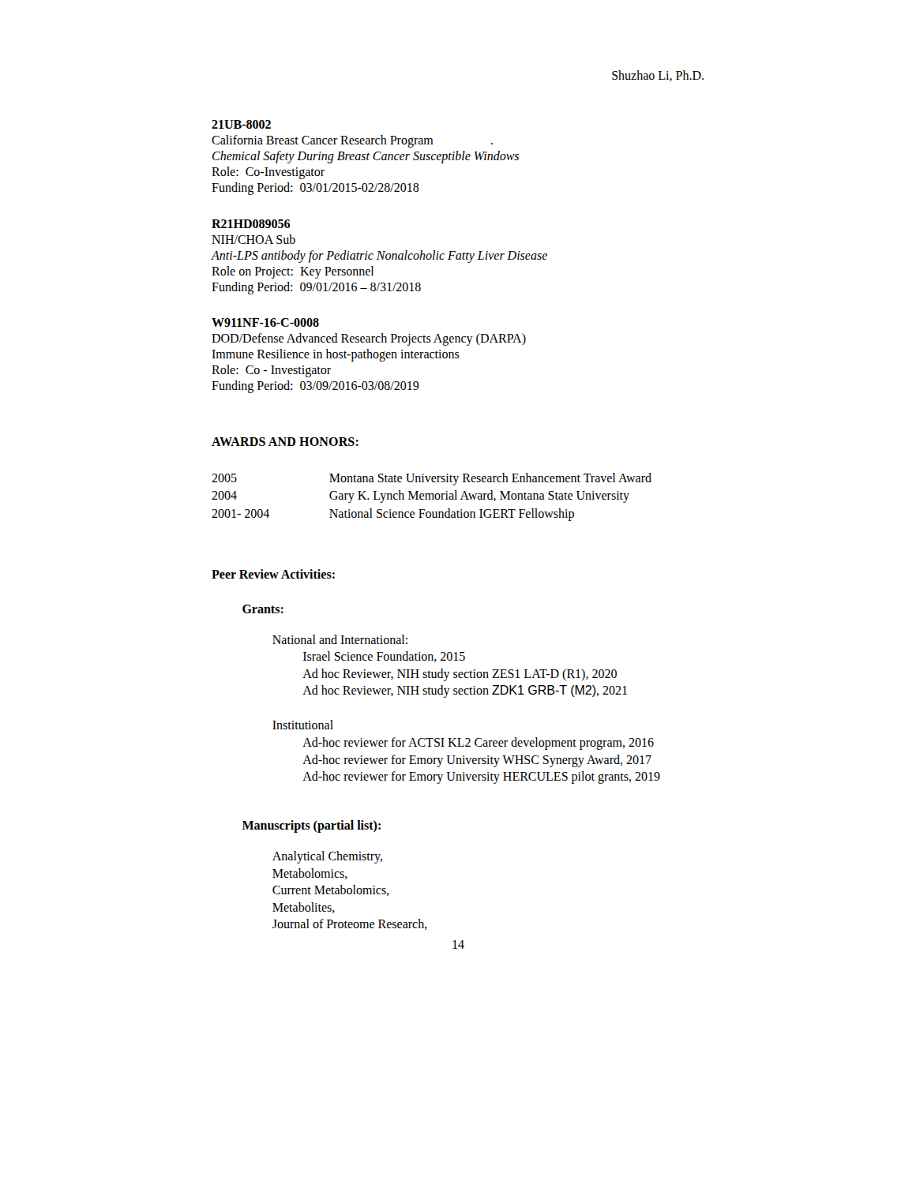Shuzhao Li, Ph.D.
21UB-8002
California Breast Cancer Research Program .
Chemical Safety During Breast Cancer Susceptible Windows
Role: Co-Investigator
Funding Period: 03/01/2015-02/28/2018
R21HD089056
NIH/CHOA Sub
Anti-LPS antibody for Pediatric Nonalcoholic Fatty Liver Disease
Role on Project: Key Personnel
Funding Period: 09/01/2016 – 8/31/2018
W911NF-16-C-0008
DOD/Defense Advanced Research Projects Agency (DARPA)
Immune Resilience in host-pathogen interactions
Role: Co - Investigator
Funding Period: 03/09/2016-03/08/2019
AWARDS AND HONORS:
| 2005 | Montana State University Research Enhancement Travel Award |
| 2004 | Gary K. Lynch Memorial Award, Montana State University |
| 2001- 2004 | National Science Foundation IGERT Fellowship |
Peer Review Activities:
Grants:
National and International:
Israel Science Foundation, 2015
Ad hoc Reviewer, NIH study section ZES1 LAT-D (R1), 2020
Ad hoc Reviewer, NIH study section ZDK1 GRB-T (M2), 2021
Institutional
Ad-hoc reviewer for ACTSI KL2 Career development program, 2016
Ad-hoc reviewer for Emory University WHSC Synergy Award, 2017
Ad-hoc reviewer for Emory University HERCULES pilot grants, 2019
Manuscripts (partial list):
Analytical Chemistry,
Metabolomics,
Current Metabolomics,
Metabolites,
Journal of Proteome Research,
14